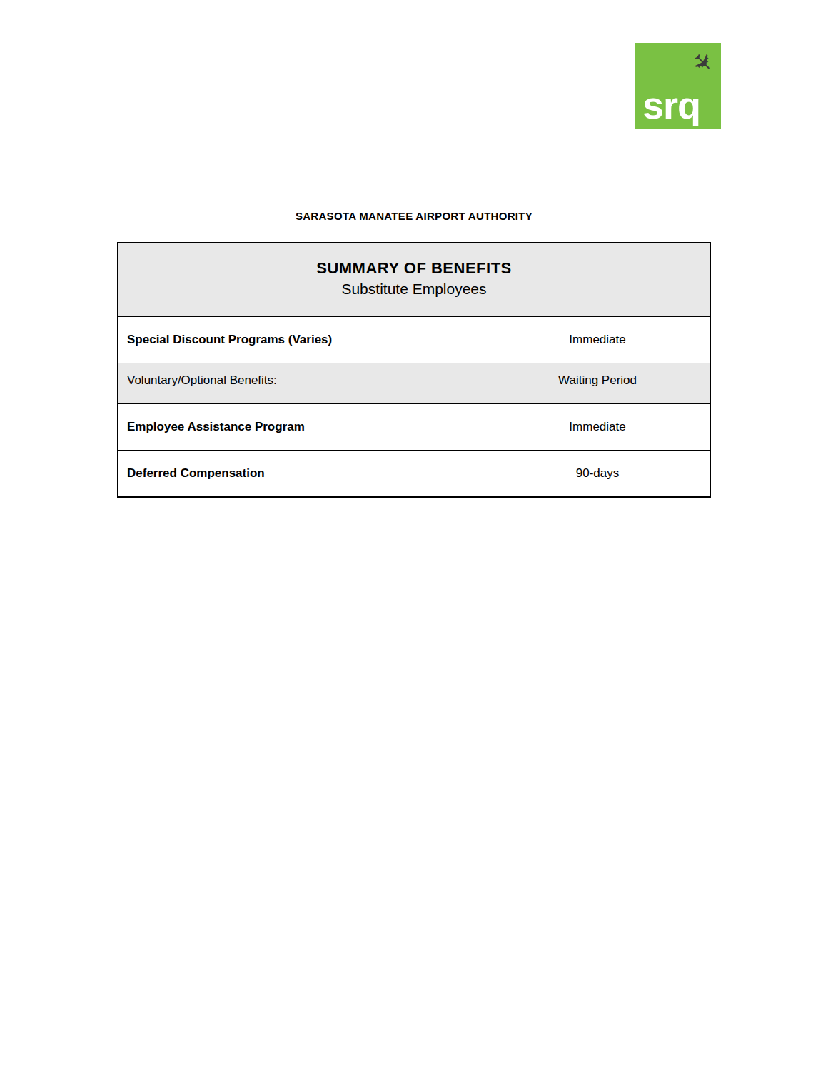✈ srq
SARASOTA MANATEE AIRPORT AUTHORITY
| SUMMARY OF BENEFITS Substitute Employees |
| Special Discount Programs (Varies) | Immediate |
| Voluntary/Optional Benefits: | Waiting Period |
| Employee Assistance Program | Immediate |
| Deferred Compensation | 90-days |